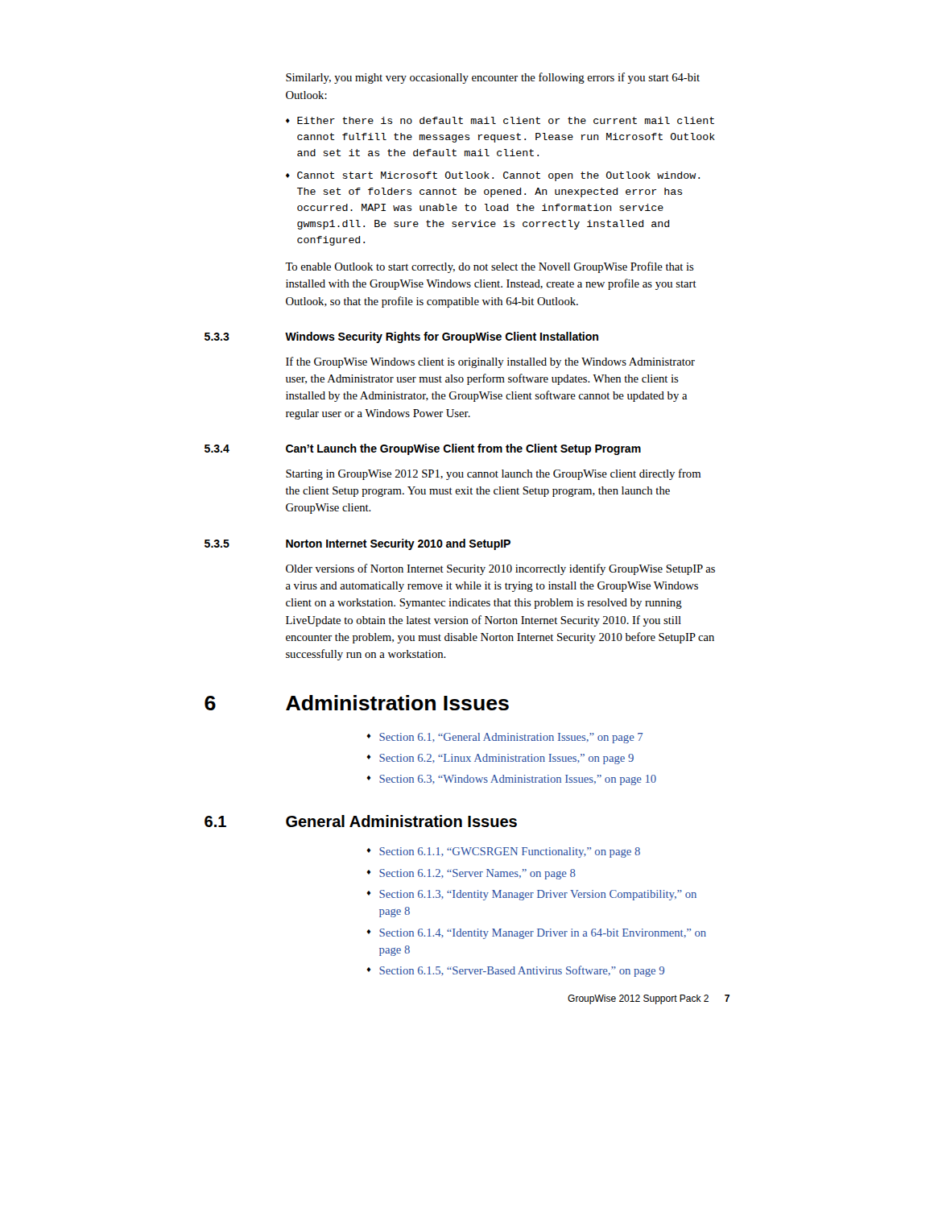Similarly, you might very occasionally encounter the following errors if you start 64-bit Outlook:
Either there is no default mail client or the current mail client cannot fulfill the messages request. Please run Microsoft Outlook and set it as the default mail client.
Cannot start Microsoft Outlook. Cannot open the Outlook window. The set of folders cannot be opened. An unexpected error has occurred. MAPI was unable to load the information service gwmsp1.dll. Be sure the service is correctly installed and configured.
To enable Outlook to start correctly, do not select the Novell GroupWise Profile that is installed with the GroupWise Windows client. Instead, create a new profile as you start Outlook, so that the profile is compatible with 64-bit Outlook.
5.3.3
Windows Security Rights for GroupWise Client Installation
If the GroupWise Windows client is originally installed by the Windows Administrator user, the Administrator user must also perform software updates. When the client is installed by the Administrator, the GroupWise client software cannot be updated by a regular user or a Windows Power User.
5.3.4
Can’t Launch the GroupWise Client from the Client Setup Program
Starting in GroupWise 2012 SP1, you cannot launch the GroupWise client directly from the client Setup program. You must exit the client Setup program, then launch the GroupWise client.
5.3.5
Norton Internet Security 2010 and SetupIP
Older versions of Norton Internet Security 2010 incorrectly identify GroupWise SetupIP as a virus and automatically remove it while it is trying to install the GroupWise Windows client on a workstation. Symantec indicates that this problem is resolved by running LiveUpdate to obtain the latest version of Norton Internet Security 2010. If you still encounter the problem, you must disable Norton Internet Security 2010 before SetupIP can successfully run on a workstation.
6
Administration Issues
Section 6.1, “General Administration Issues,” on page 7
Section 6.2, “Linux Administration Issues,” on page 9
Section 6.3, “Windows Administration Issues,” on page 10
6.1
General Administration Issues
Section 6.1.1, “GWCSRGEN Functionality,” on page 8
Section 6.1.2, “Server Names,” on page 8
Section 6.1.3, “Identity Manager Driver Version Compatibility,” on page 8
Section 6.1.4, “Identity Manager Driver in a 64-bit Environment,” on page 8
Section 6.1.5, “Server-Based Antivirus Software,” on page 9
GroupWise 2012 Support Pack 27